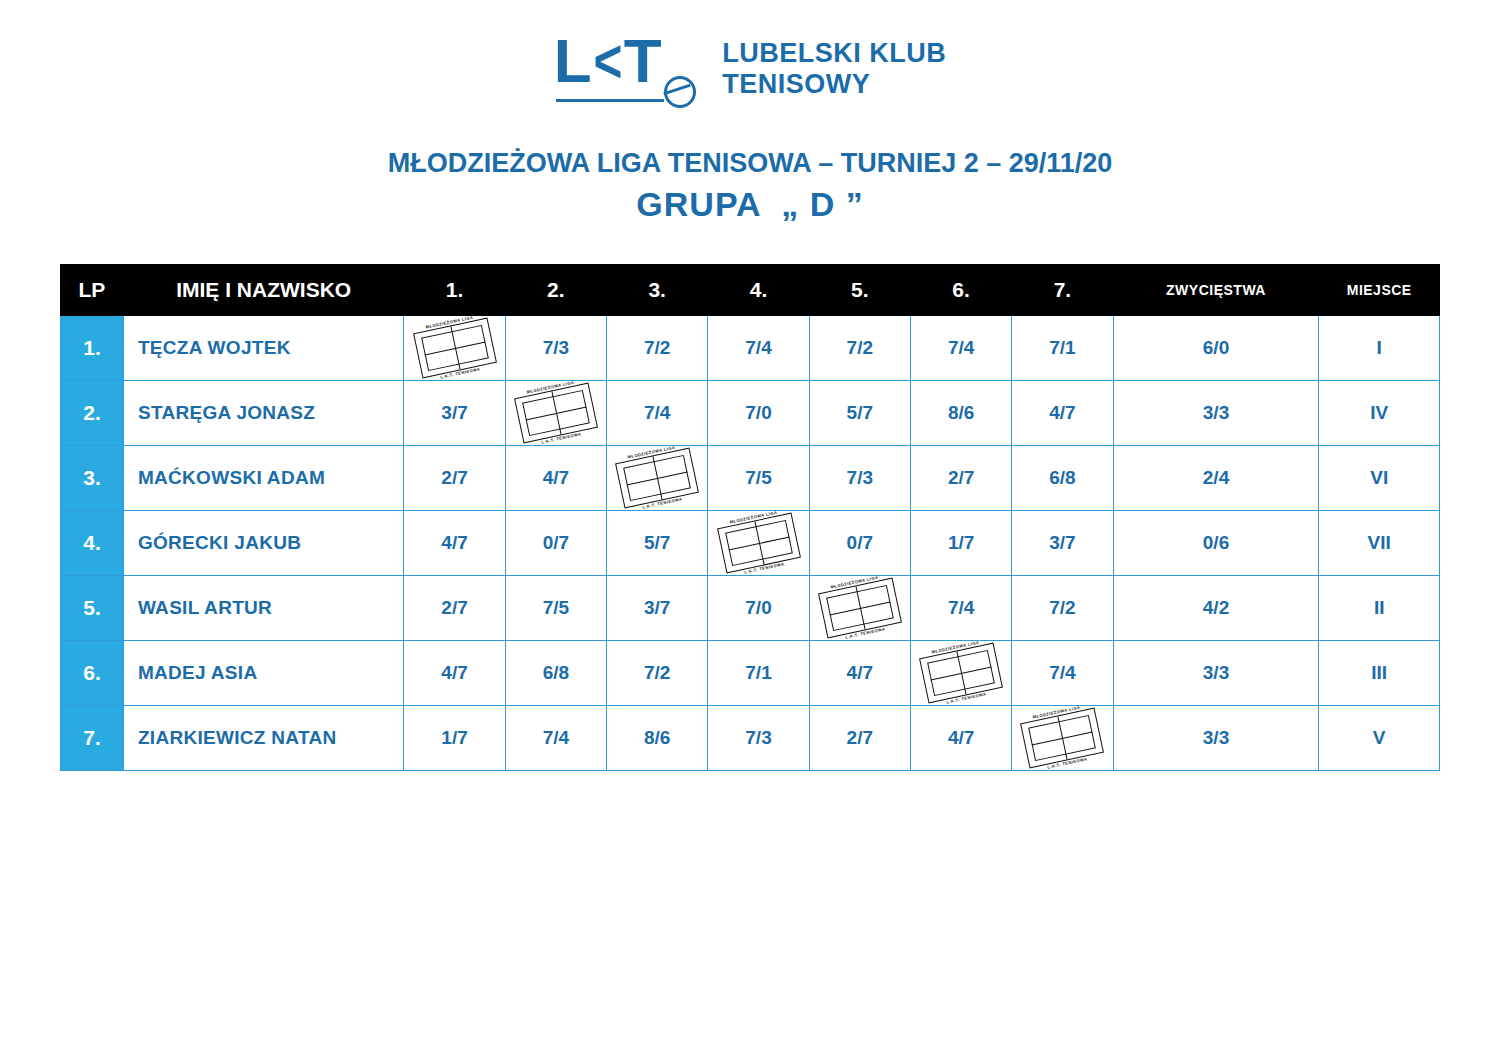L<T LUBELSKI KLUB
TENISOWY
MŁODZIEŻOWA LIGA TENISOWA – TURNIEJ 2 – 29/11/20
GRUPA „ D ”
| LP | IMIĘ I NAZWISKO | 1. | 2. | 3. | 4. | 5. | 6. | 7. | ZWYCIĘSTWA | MIEJSCE |
| --- | --- | --- | --- | --- | --- | --- | --- | --- | --- | --- |
| 1. | TĘCZA WOJTEK | MŁODZIEŻOWA LIGA L.K.T. TENISOWA | 7/3 | 7/2 | 7/4 | 7/2 | 7/4 | 7/1 | 6/0 | I |
| 2. | STARĘGA JONASZ | 3/7 | MŁODZIEŻOWA LIGA L.K.T. TENISOWA | 7/4 | 7/0 | 5/7 | 8/6 | 4/7 | 3/3 | IV |
| 3. | MAĆKOWSKI ADAM | 2/7 | 4/7 | MŁODZIEŻOWA LIGA L.K.T. TENISOWA | 7/5 | 7/3 | 2/7 | 6/8 | 2/4 | VI |
| 4. | GÓRECKI JAKUB | 4/7 | 0/7 | 5/7 | MŁODZIEŻOWA LIGA L.K.T. TENISOWA | 0/7 | 1/7 | 3/7 | 0/6 | VII |
| 5. | WASIL ARTUR | 2/7 | 7/5 | 3/7 | 7/0 | MŁODZIEŻOWA LIGA L.K.T. TENISOWA | 7/4 | 7/2 | 4/2 | II |
| 6. | MADEJ ASIA | 4/7 | 6/8 | 7/2 | 7/1 | 4/7 | MŁODZIEŻOWA LIGA L.K.T. TENISOWA | 7/4 | 3/3 | III |
| 7. | ZIARKIEWICZ NATAN | 1/7 | 7/4 | 8/6 | 7/3 | 2/7 | 4/7 | MŁODZIEŻOWA LIGA L.K.T. TENISOWA | 3/3 | V |